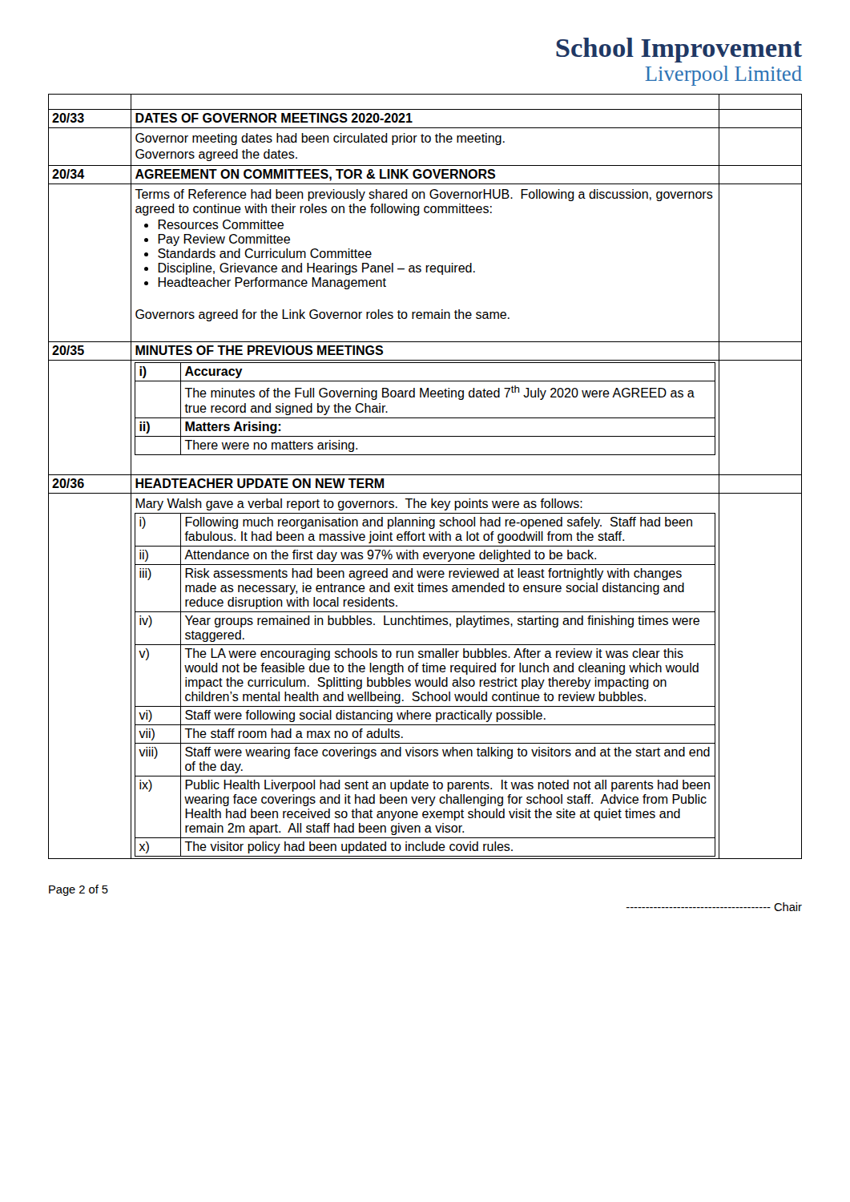School Improvement
Liverpool Limited
| 20/33 | DATES OF GOVERNOR MEETINGS 2020-2021 | |
| | Governor meeting dates had been circulated prior to the meeting. Governors agreed the dates. | |
| 20/34 | AGREEMENT ON COMMITTEES, TOR & LINK GOVERNORS | |
| | Terms of Reference had been previously shared on GovernorHUB. Following a discussion, governors agreed to continue with their roles on the following committees: Resources Committee Pay Review Committee Standards and Curriculum Committee Discipline, Grievance and Hearings Panel – as required. Headteacher Performance Management Governors agreed for the Link Governor roles to remain the same. | |
| 20/35 | MINUTES OF THE PREVIOUS MEETINGS | |
| | / i) / Accuracy / / / The minutes of the Full Governing Board Meeting dated 7 th July 2020 were AGREED as a true record and signed by the Chair. / / ii) / Matters Arising: / / / There were no matters arising. / | |
| 20/36 | HEADTEACHER UPDATE ON NEW TERM | |
| | Mary Walsh gave a verbal report to governors. The key points were as follows: / i) / Following much reorganisation and planning school had re-opened safely. Staff had been fabulous. It had been a massive joint effort with a lot of goodwill from the staff. / / ii) / Attendance on the first day was 97% with everyone delighted to be back. / / iii) / Risk assessments had been agreed and were reviewed at least fortnightly with changes made as necessary, ie entrance and exit times amended to ensure social distancing and reduce disruption with local residents. / / iv) / Year groups remained in bubbles. Lunchtimes, playtimes, starting and finishing times were staggered. / / v) / The LA were encouraging schools to run smaller bubbles. After a review it was clear this would not be feasible due to the length of time required for lunch and cleaning which would impact the curriculum. Splitting bubbles would also restrict play thereby impacting on children’s mental health and wellbeing. School would continue to review bubbles. / / vi) / Staff were following social distancing where practically possible. / / vii) / The staff room had a max no of adults. / / viii) / Staff were wearing face coverings and visors when talking to visitors and at the start and end of the day. / / ix) / Public Health Liverpool had sent an update to parents. It was noted not all parents had been wearing face coverings and it had been very challenging for school staff. Advice from Public Health had been received so that anyone exempt should visit the site at quiet times and remain 2m apart. All staff had been given a visor. / / x) / The visitor policy had been updated to include covid rules. / | |
Page 2 of 5
------------------------------------- Chair